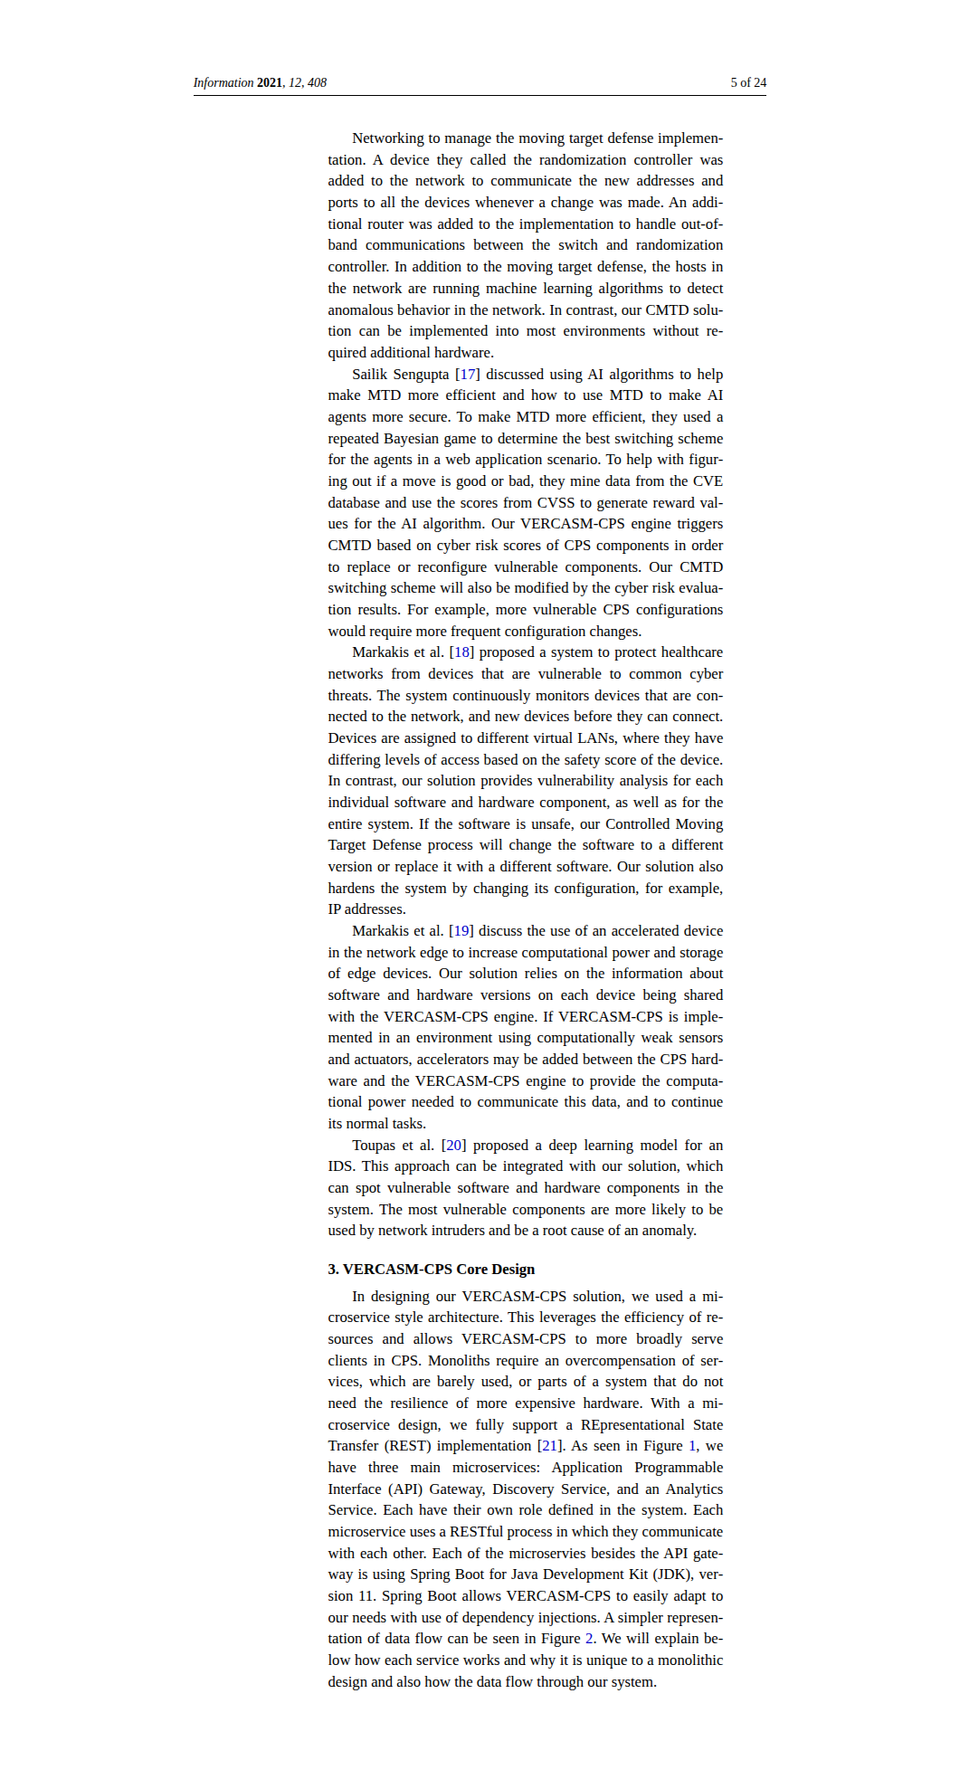Information 2021, 12, 408
5 of 24
Networking to manage the moving target defense implementation. A device they called the randomization controller was added to the network to communicate the new addresses and ports to all the devices whenever a change was made. An additional router was added to the implementation to handle out-of-band communications between the switch and randomization controller. In addition to the moving target defense, the hosts in the network are running machine learning algorithms to detect anomalous behavior in the network. In contrast, our CMTD solution can be implemented into most environments without required additional hardware.
Sailik Sengupta [17] discussed using AI algorithms to help make MTD more efficient and how to use MTD to make AI agents more secure. To make MTD more efficient, they used a repeated Bayesian game to determine the best switching scheme for the agents in a web application scenario. To help with figuring out if a move is good or bad, they mine data from the CVE database and use the scores from CVSS to generate reward values for the AI algorithm. Our VERCASM-CPS engine triggers CMTD based on cyber risk scores of CPS components in order to replace or reconfigure vulnerable components. Our CMTD switching scheme will also be modified by the cyber risk evaluation results. For example, more vulnerable CPS configurations would require more frequent configuration changes.
Markakis et al. [18] proposed a system to protect healthcare networks from devices that are vulnerable to common cyber threats. The system continuously monitors devices that are connected to the network, and new devices before they can connect. Devices are assigned to different virtual LANs, where they have differing levels of access based on the safety score of the device. In contrast, our solution provides vulnerability analysis for each individual software and hardware component, as well as for the entire system. If the software is unsafe, our Controlled Moving Target Defense process will change the software to a different version or replace it with a different software. Our solution also hardens the system by changing its configuration, for example, IP addresses.
Markakis et al. [19] discuss the use of an accelerated device in the network edge to increase computational power and storage of edge devices. Our solution relies on the information about software and hardware versions on each device being shared with the VERCASM-CPS engine. If VERCASM-CPS is implemented in an environment using computationally weak sensors and actuators, accelerators may be added between the CPS hardware and the VERCASM-CPS engine to provide the computational power needed to communicate this data, and to continue its normal tasks.
Toupas et al. [20] proposed a deep learning model for an IDS. This approach can be integrated with our solution, which can spot vulnerable software and hardware components in the system. The most vulnerable components are more likely to be used by network intruders and be a root cause of an anomaly.
3. VERCASM-CPS Core Design
In designing our VERCASM-CPS solution, we used a microservice style architecture. This leverages the efficiency of resources and allows VERCASM-CPS to more broadly serve clients in CPS. Monoliths require an overcompensation of services, which are barely used, or parts of a system that do not need the resilience of more expensive hardware. With a microservice design, we fully support a REpresentational State Transfer (REST) implementation [21]. As seen in Figure 1, we have three main microservices: Application Programmable Interface (API) Gateway, Discovery Service, and an Analytics Service. Each have their own role defined in the system. Each microservice uses a RESTful process in which they communicate with each other. Each of the microservies besides the API gateway is using Spring Boot for Java Development Kit (JDK), version 11. Spring Boot allows VERCASM-CPS to easily adapt to our needs with use of dependency injections. A simpler representation of data flow can be seen in Figure 2. We will explain below how each service works and why it is unique to a monolithic design and also how the data flow through our system.